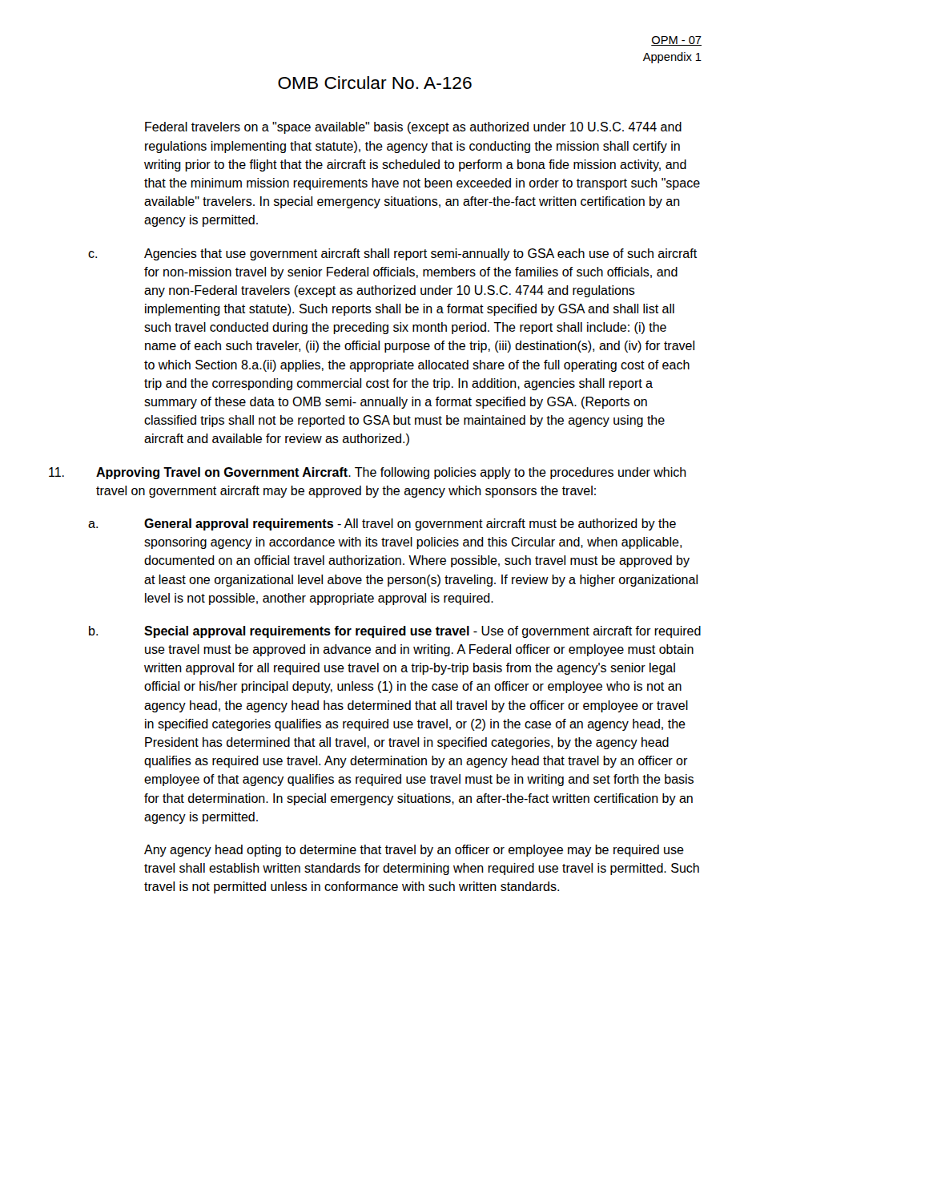OPM - 07
Appendix 1
OMB Circular No. A-126
Federal travelers on a "space available" basis (except as authorized under 10 U.S.C. 4744 and regulations implementing that statute), the agency that is conducting the mission shall certify in writing prior to the flight that the aircraft is scheduled to perform a bona fide mission activity, and that the minimum mission requirements have not been exceeded in order to transport such "space available" travelers. In special emergency situations, an after-the-fact written certification by an agency is permitted.
c.
Agencies that use government aircraft shall report semi-annually to GSA each use of such aircraft for non-mission travel by senior Federal officials, members of the families of such officials, and any non-Federal travelers (except as authorized under 10 U.S.C. 4744 and regulations implementing that statute). Such reports shall be in a format specified by GSA and shall list all such travel conducted during the preceding six month period. The report shall include: (i) the name of each such traveler, (ii) the official purpose of the trip, (iii) destination(s), and (iv) for travel to which Section 8.a.(ii) applies, the appropriate allocated share of the full operating cost of each trip and the corresponding commercial cost for the trip. In addition, agencies shall report a summary of these data to OMB semi- annually in a format specified by GSA. (Reports on classified trips shall not be reported to GSA but must be maintained by the agency using the aircraft and available for review as authorized.)
11.
Approving Travel on Government Aircraft. The following policies apply to the procedures under which travel on government aircraft may be approved by the agency which sponsors the travel:
a.
General approval requirements - All travel on government aircraft must be authorized by the sponsoring agency in accordance with its travel policies and this Circular and, when applicable, documented on an official travel authorization. Where possible, such travel must be approved by at least one organizational level above the person(s) traveling. If review by a higher organizational level is not possible, another appropriate approval is required.
b.
Special approval requirements for required use travel - Use of government aircraft for required use travel must be approved in advance and in writing. A Federal officer or employee must obtain written approval for all required use travel on a trip-by-trip basis from the agency's senior legal official or his/her principal deputy, unless (1) in the case of an officer or employee who is not an agency head, the agency head has determined that all travel by the officer or employee or travel in specified categories qualifies as required use travel, or (2) in the case of an agency head, the President has determined that all travel, or travel in specified categories, by the agency head qualifies as required use travel. Any determination by an agency head that travel by an officer or employee of that agency qualifies as required use travel must be in writing and set forth the basis for that determination. In special emergency situations, an after-the-fact written certification by an agency is permitted.
Any agency head opting to determine that travel by an officer or employee may be required use travel shall establish written standards for determining when required use travel is permitted. Such travel is not permitted unless in conformance with such written standards.